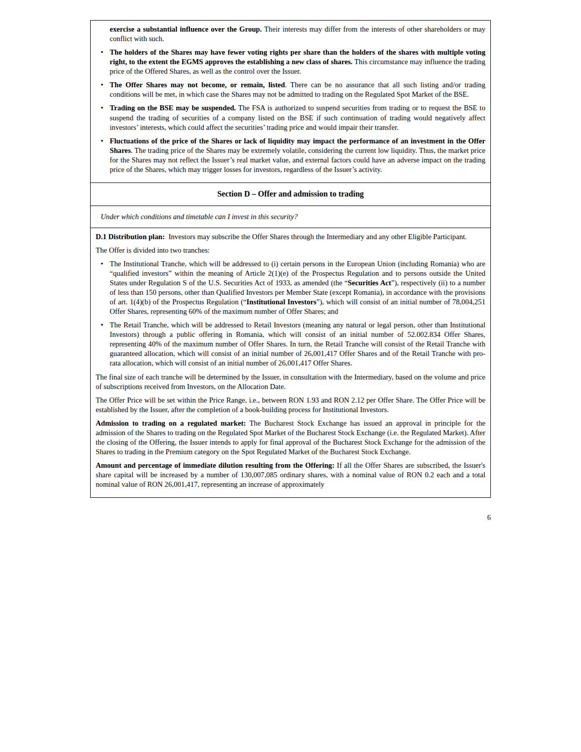exercise a substantial influence over the Group. Their interests may differ from the interests of other shareholders or may conflict with such.
The holders of the Shares may have fewer voting rights per share than the holders of the shares with multiple voting right, to the extent the EGMS approves the establishing a new class of shares. This circumstance may influence the trading price of the Offered Shares, as well as the control over the Issuer.
The Offer Shares may not become, or remain, listed. There can be no assurance that all such listing and/or trading conditions will be met, in which case the Shares may not be admitted to trading on the Regulated Spot Market of the BSE.
Trading on the BSE may be suspended. The FSA is authorized to suspend securities from trading or to request the BSE to suspend the trading of securities of a company listed on the BSE if such continuation of trading would negatively affect investors’ interests, which could affect the securities’ trading price and would impair their transfer.
Fluctuations of the price of the Shares or lack of liquidity may impact the performance of an investment in the Offer Shares. The trading price of the Shares may be extremely volatile, considering the current low liquidity. Thus, the market price for the Shares may not reflect the Issuer’s real market value, and external factors could have an adverse impact on the trading price of the Shares, which may trigger losses for investors, regardless of the Issuer’s activity.
Section D – Offer and admission to trading
Under which conditions and timetable can I invest in this security?
D.1 Distribution plan: Investors may subscribe the Offer Shares through the Intermediary and any other Eligible Participant.
The Offer is divided into two tranches:
The Institutional Tranche, which will be addressed to (i) certain persons in the European Union (including Romania) who are “qualified investors” within the meaning of Article 2(1)(e) of the Prospectus Regulation and to persons outside the United States under Regulation S of the U.S. Securities Act of 1933, as amended (the “Securities Act”), respectively (ii) to a number of less than 150 persons, other than Qualified Investors per Member State (except Romania), in accordance with the provisions of art. 1(4)(b) of the Prospectus Regulation (“Institutional Investors”), which will consist of an initial number of 78,004,251 Offer Shares, representing 60% of the maximum number of Offer Shares; and
The Retail Tranche, which will be addressed to Retail Investors (meaning any natural or legal person, other than Institutional Investors) through a public offering in Romania, which will consist of an initial number of 52.002.834 Offer Shares, representing 40% of the maximum number of Offer Shares. In turn, the Retail Tranche will consist of the Retail Tranche with guaranteed allocation, which will consist of an initial number of 26,001,417 Offer Shares and of the Retail Tranche with pro-rata allocation, which will consist of an initial number of 26,001,417 Offer Shares.
The final size of each tranche will be determined by the Issuer, in consultation with the Intermediary, based on the volume and price of subscriptions received from Investors, on the Allocation Date.
The Offer Price will be set within the Price Range, i.e., between RON 1.93 and RON 2.12 per Offer Share. The Offer Price will be established by the Issuer, after the completion of a book-building process for Institutional Investors.
Admission to trading on a regulated market: The Bucharest Stock Exchange has issued an approval in principle for the admission of the Shares to trading on the Regulated Spot Market of the Bucharest Stock Exchange (i.e. the Regulated Market). After the closing of the Offering, the Issuer intends to apply for final approval of the Bucharest Stock Exchange for the admission of the Shares to trading in the Premium category on the Spot Regulated Market of the Bucharest Stock Exchange.
Amount and percentage of immediate dilution resulting from the Offering: If all the Offer Shares are subscribed, the Issuer's share capital will be increased by a number of 130,007,085 ordinary shares, with a nominal value of RON 0.2 each and a total nominal value of RON 26,001,417, representing an increase of approximately
6